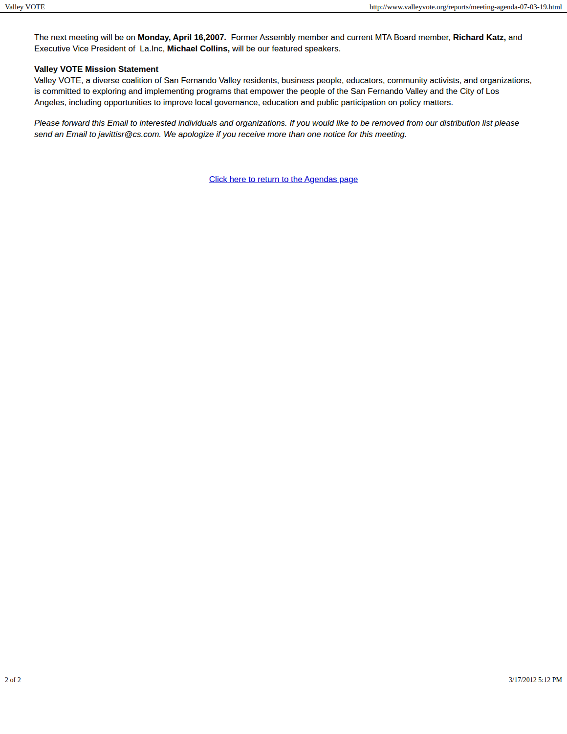Valley VOTE http://www.valleyvote.org/reports/meeting-agenda-07-03-19.html
The next meeting will be on Monday, April 16,2007. Former Assembly member and current MTA Board member, Richard Katz, and Executive Vice President of La.Inc, Michael Collins, will be our featured speakers.
Valley VOTE Mission Statement
Valley VOTE, a diverse coalition of San Fernando Valley residents, business people, educators, community activists, and organizations, is committed to exploring and implementing programs that empower the people of the San Fernando Valley and the City of Los Angeles, including opportunities to improve local governance, education and public participation on policy matters.
Please forward this Email to interested individuals and organizations. If you would like to be removed from our distribution list please send an Email to javittisr@cs.com. We apologize if you receive more than one notice for this meeting.
Click here to return to the Agendas page
2 of 2 3/17/2012 5:12 PM